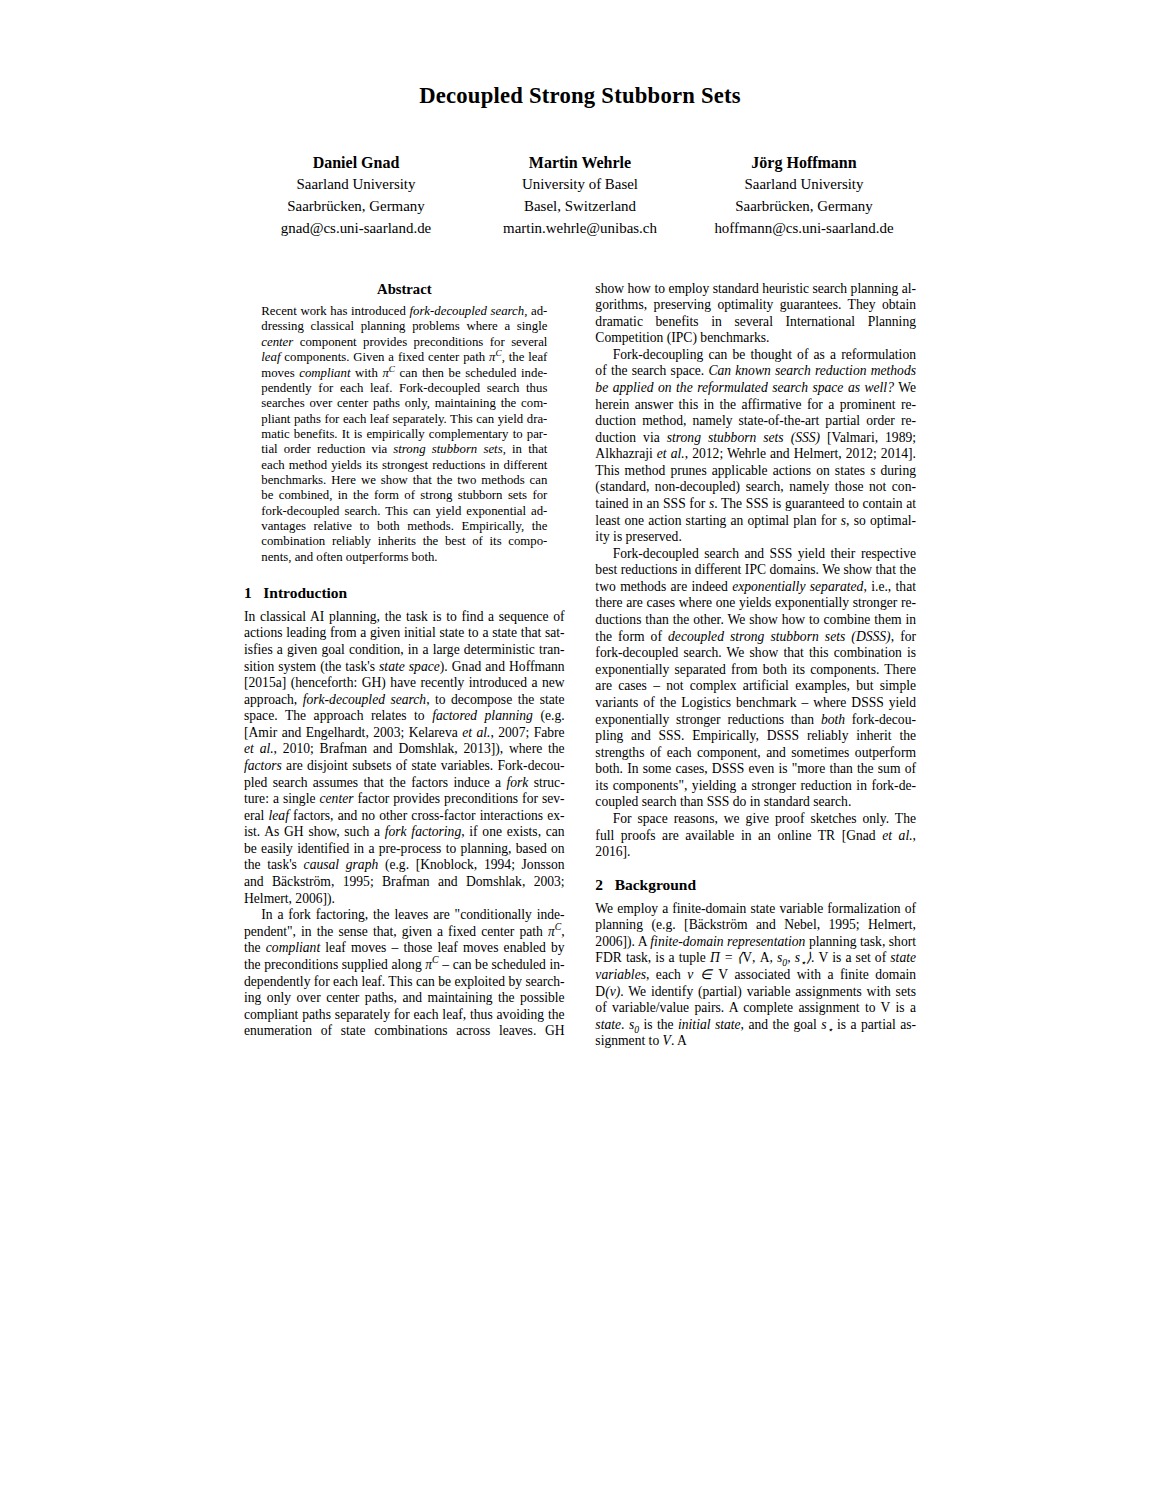Decoupled Strong Stubborn Sets
| Daniel Gnad Saarland University Saarbrücken, Germany gnad@cs.uni-saarland.de | Martin Wehrle University of Basel Basel, Switzerland martin.wehrle@unibas.ch | Jörg Hoffmann Saarland University Saarbrücken, Germany hoffmann@cs.uni-saarland.de |
Abstract
Recent work has introduced fork-decoupled search, addressing classical planning problems where a single center component provides preconditions for several leaf components. Given a fixed center path πC, the leaf moves compliant with πC can then be scheduled independently for each leaf. Fork-decoupled search thus searches over center paths only, maintaining the compliant paths for each leaf separately. This can yield dramatic benefits. It is empirically complementary to partial order reduction via strong stubborn sets, in that each method yields its strongest reductions in different benchmarks. Here we show that the two methods can be combined, in the form of strong stubborn sets for fork-decoupled search. This can yield exponential advantages relative to both methods. Empirically, the combination reliably inherits the best of its components, and often outperforms both.
1 Introduction
In classical AI planning, the task is to find a sequence of actions leading from a given initial state to a state that satisfies a given goal condition, in a large deterministic transition system (the task's state space). Gnad and Hoffmann [2015a] (henceforth: GH) have recently introduced a new approach, fork-decoupled search, to decompose the state space. The approach relates to factored planning (e.g. [Amir and Engelhardt, 2003; Kelareva et al., 2007; Fabre et al., 2010; Brafman and Domshlak, 2013]), where the factors are disjoint subsets of state variables. Fork-decoupled search assumes that the factors induce a fork structure: a single center factor provides preconditions for several leaf factors, and no other cross-factor interactions exist. As GH show, such a fork factoring, if one exists, can be easily identified in a pre-process to planning, based on the task's causal graph (e.g. [Knoblock, 1994; Jonsson and Bäckström, 1995; Brafman and Domshlak, 2003; Helmert, 2006]).
In a fork factoring, the leaves are "conditionally independent", in the sense that, given a fixed center path πC, the compliant leaf moves – those leaf moves enabled by the preconditions supplied along πC – can be scheduled independently for each leaf. This can be exploited by searching only over center paths, and maintaining the possible compliant paths separately for each leaf, thus avoiding the enumeration of state combinations across leaves. GH show how to employ standard heuristic search planning algorithms, preserving optimality guarantees. They obtain dramatic benefits in several International Planning Competition (IPC) benchmarks.
Fork-decoupling can be thought of as a reformulation of the search space. Can known search reduction methods be applied on the reformulated search space as well? We herein answer this in the affirmative for a prominent reduction method, namely state-of-the-art partial order reduction via strong stubborn sets (SSS) [Valmari, 1989; Alkhazraji et al., 2012; Wehrle and Helmert, 2012; 2014]. This method prunes applicable actions on states s during (standard, non-decoupled) search, namely those not contained in an SSS for s. The SSS is guaranteed to contain at least one action starting an optimal plan for s, so optimality is preserved.
Fork-decoupled search and SSS yield their respective best reductions in different IPC domains. We show that the two methods are indeed exponentially separated, i.e., that there are cases where one yields exponentially stronger reductions than the other. We show how to combine them in the form of decoupled strong stubborn sets (DSSS), for fork-decoupled search. We show that this combination is exponentially separated from both its components. There are cases – not complex artificial examples, but simple variants of the Logistics benchmark – where DSSS yield exponentially stronger reductions than both fork-decoupling and SSS. Empirically, DSSS reliably inherit the strengths of each component, and sometimes outperform both. In some cases, DSSS even is "more than the sum of its components", yielding a stronger reduction in fork-decoupled search than SSS do in standard search.
For space reasons, we give proof sketches only. The full proofs are available in an online TR [Gnad et al., 2016].
2 Background
We employ a finite-domain state variable formalization of planning (e.g. [Bäckström and Nebel, 1995; Helmert, 2006]). A finite-domain representation planning task, short FDR task, is a tuple Π = ⟨V, A, s0, s⋆⟩. V is a set of state variables, each v ∈ V associated with a finite domain D(v). We identify (partial) variable assignments with sets of variable/value pairs. A complete assignment to V is a state. s0 is the initial state, and the goal s⋆ is a partial assignment to V. A